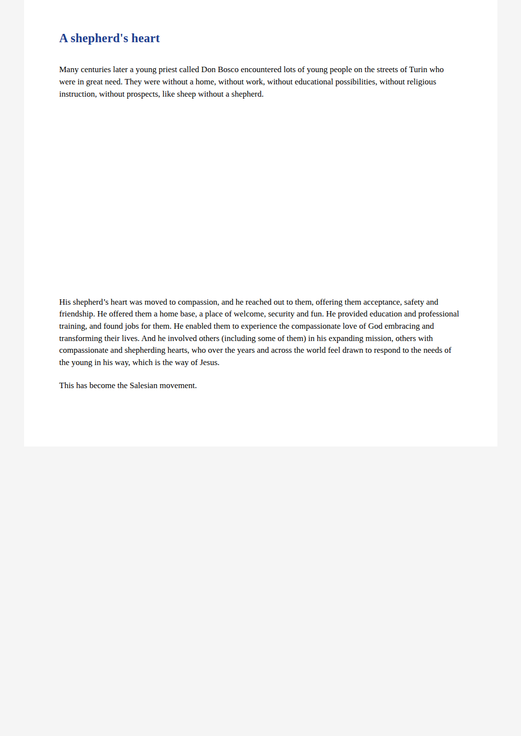A shepherd's heart
Many centuries later a young priest called Don Bosco encountered lots of young people on the streets of Turin who were in great need. They were without a home, without work, without educational possibilities, without religious instruction, without prospects, like sheep without a shepherd.
His shepherd’s heart was moved to compassion, and he reached out to them, offering them acceptance, safety and friendship. He offered them a home base, a place of welcome, security and fun. He provided education and professional training, and found jobs for them. He enabled them to experience the compassionate love of God embracing and transforming their lives. And he involved others (including some of them) in his expanding mission, others with compassionate and shepherding hearts, who over the years and across the world feel drawn to respond to the needs of the young in his way, which is the way of Jesus.
This has become the Salesian movement.